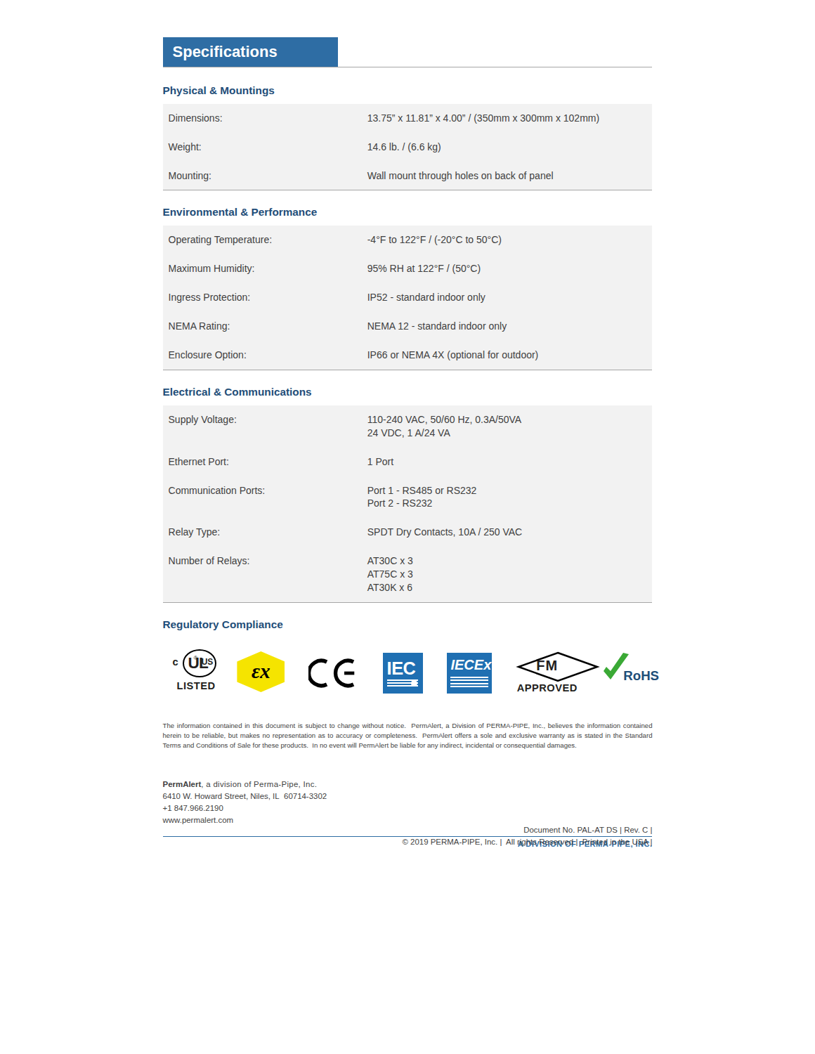Specifications
Physical & Mountings
| Dimensions: | 13.75” x 11.81” x 4.00” / (350mm x 300mm x 102mm) |
| Weight: | 14.6 lb. / (6.6 kg) |
| Mounting: | Wall mount through holes on back of panel |
Environmental & Performance
| Operating Temperature: | -4°F to 122°F / (-20°C to 50°C) |
| Maximum Humidity: | 95% RH at 122°F / (50°C) |
| Ingress Protection: | IP52 - standard indoor only |
| NEMA Rating: | NEMA 12 - standard indoor only |
| Enclosure Option: | IP66 or NEMA 4X (optional for outdoor) |
Electrical & Communications
| Supply Voltage: | 110-240 VAC, 50/60 Hz, 0.3A/50VA 24 VDC, 1 A/24 VA |
| Ethernet Port: | 1 Port |
| Communication Ports: | Port 1 - RS485 or RS232 Port 2 - RS232 |
| Relay Type: | SPDT Dry Contacts, 10A / 250 VAC |
| Number of Relays: | AT30C x 3 AT75C x 3 AT30K x 6 |
Regulatory Compliance
c
UL
®
US
LISTED
εx
IEC
IECEx
FM
APPROVED
RoHS
The information contained in this document is subject to change without notice. PermAlert, a Division of PERMA-PIPE, Inc., believes the information contained herein to be reliable, but makes no representation as to accuracy or completeness. PermAlert offers a sole and exclusive warranty as is stated in the Standard Terms and Conditions of Sale for these products. In no event will PermAlert be liable for any indirect, incidental or consequential damages.
PermAlert, a division of Perma-Pipe, Inc.
6410 W. Howard Street, Niles, IL 60714-3302
+1 847.966.2190
www.permalert.com
Document No. PAL-AT DS | Rev. C |
© 2019 PERMA-PIPE, Inc. | All rights Reserved | Printed in the USA |
A DIVISION OF PERMA-PIPE, INC.